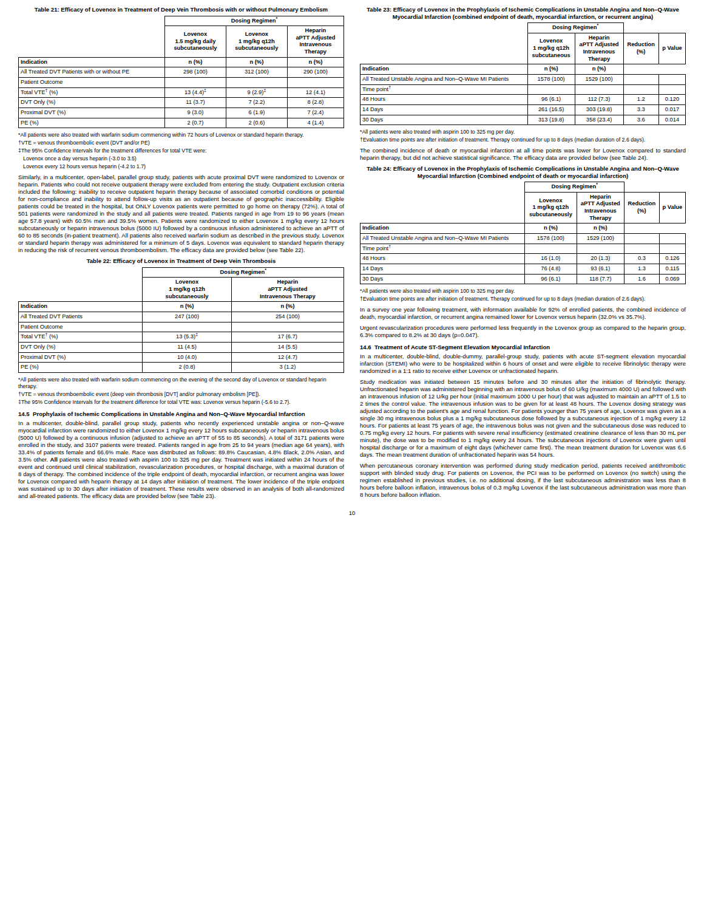Table 21: Efficacy of Lovenox in Treatment of Deep Vein Thrombosis with or without Pulmonary Embolism
| | Dosing Regimen * |
| --- | --- |
| | Lovenox 1.5 mg/kg daily subcutaneously | Lovenox 1 mg/kg q12h subcutaneously | Heparin aPTT Adjusted Intravenous Therapy |
| Indication | n (%) | n (%) | n (%) |
| All Treated DVT Patients with or without PE | 298 (100) | 312 (100) | 290 (100) |
| Patient Outcome | | | |
| Total VTE † (%) | 13 (4.4) ‡ | 9 (2.9) ‡ | 12 (4.1) |
| DVT Only (%) | 11 (3.7) | 7 (2.2) | 8 (2.8) |
| Proximal DVT (%) | 9 (3.0) | 6 (1.9) | 7 (2.4) |
| PE (%) | 2 (0.7) | 2 (0.6) | 4 (1.4) |
*All patients were also treated with warfarin sodium commencing within 72 hours of Lovenox or standard heparin therapy.
†VTE = venous thromboembolic event (DVT and/or PE)
‡The 95% Confidence Intervals for the treatment differences for total VTE were:
Lovenox once a day versus heparin (-3.0 to 3.5)
Lovenox every 12 hours versus heparin (-4.2 to 1.7)
Similarly, in a multicenter, open-label, parallel group study, patients with acute proximal DVT were randomized to Lovenox or heparin. Patients who could not receive outpatient therapy were excluded from entering the study. Outpatient exclusion criteria included the following: inability to receive outpatient heparin therapy because of associated comorbid conditions or potential for non-compliance and inability to attend follow-up visits as an outpatient because of geographic inaccessibility. Eligible patients could be treated in the hospital, but ONLY Lovenox patients were permitted to go home on therapy (72%). A total of 501 patients were randomized in the study and all patients were treated. Patients ranged in age from 19 to 96 years (mean age 57.8 years) with 60.5% men and 39.5% women. Patients were randomized to either Lovenox 1 mg/kg every 12 hours subcutaneously or heparin intravenous bolus (5000 IU) followed by a continuous infusion administered to achieve an aPTT of 60 to 85 seconds (in-patient treatment). All patients also received warfarin sodium as described in the previous study. Lovenox or standard heparin therapy was administered for a minimum of 5 days. Lovenox was equivalent to standard heparin therapy in reducing the risk of recurrent venous thromboembolism. The efficacy data are provided below (see Table 22).
Table 22: Efficacy of Lovenox in Treatment of Deep Vein Thrombosis
| | Dosing Regimen * |
| --- | --- |
| | Lovenox 1 mg/kg q12h subcutaneously | Heparin aPTT Adjusted Intravenous Therapy |
| Indication | n (%) | n (%) |
| All Treated DVT Patients | 247 (100) | 254 (100) |
| Patient Outcome | | |
| Total VTE † (%) | 13 (5.3) ‡ | 17 (6.7) |
| DVT Only (%) | 11 (4.5) | 14 (5.5) |
| Proximal DVT (%) | 10 (4.0) | 12 (4.7) |
| PE (%) | 2 (0.8) | 3 (1.2) |
*All patients were also treated with warfarin sodium commencing on the evening of the second day of Lovenox or standard heparin therapy.
†VTE = venous thromboembolic event (deep vein thrombosis [DVT] and/or pulmonary embolism [PE]).
‡The 95% Confidence Intervals for the treatment difference for total VTE was: Lovenox versus heparin (-5.6 to 2.7).
14.5 Prophylaxis of Ischemic Complications in Unstable Angina and Non–Q-Wave Myocardial Infarction
In a multicenter, double-blind, parallel group study, patients who recently experienced unstable angina or non–Q-wave myocardial infarction were randomized to either Lovenox 1 mg/kg every 12 hours subcutaneously or heparin intravenous bolus (5000 U) followed by a continuous infusion (adjusted to achieve an aPTT of 55 to 85 seconds). A total of 3171 patients were enrolled in the study, and 3107 patients were treated. Patients ranged in age from 25 to 94 years (median age 64 years), with 33.4% of patients female and 66.6% male. Race was distributed as follows: 89.8% Caucasian, 4.8% Black, 2.0% Asian, and 3.5% other. All patients were also treated with aspirin 100 to 325 mg per day. Treatment was initiated within 24 hours of the event and continued until clinical stabilization, revascularization procedures, or hospital discharge, with a maximal duration of 8 days of therapy. The combined incidence of the triple endpoint of death, myocardial infarction, or recurrent angina was lower for Lovenox compared with heparin therapy at 14 days after initiation of treatment. The lower incidence of the triple endpoint was sustained up to 30 days after initiation of treatment. These results were observed in an analysis of both all-randomized and all-treated patients. The efficacy data are provided below (see Table 23).
Table 23: Efficacy of Lovenox in the Prophylaxis of Ischemic Complications in Unstable Angina and Non–Q-Wave Myocardial Infarction (combined endpoint of death, myocardial infarction, or recurrent angina)
| | Dosing Regimen * | | |
| --- | --- | --- | --- |
| | Lovenox 1 mg/kg q12h subcutaneous | Heparin aPTT Adjusted Intravenous Therapy | Reduction (%) | p Value |
| Indication | n (%) | n (%) | | |
| All Treated Unstable Angina and Non–Q-Wave MI Patients | 1578 (100) | 1529 (100) | | |
| Time point † | | | | |
| 48 Hours | 96 (6.1) | 112 (7.3) | 1.2 | 0.120 |
| 14 Days | 261 (16.5) | 303 (19.8) | 3.3 | 0.017 |
| 30 Days | 313 (19.8) | 358 (23.4) | 3.6 | 0.014 |
*All patients were also treated with aspirin 100 to 325 mg per day.
†Evaluation time points are after initiation of treatment. Therapy continued for up to 8 days (median duration of 2.6 days).
The combined incidence of death or myocardial infarction at all time points was lower for Lovenox compared to standard heparin therapy, but did not achieve statistical significance. The efficacy data are provided below (see Table 24).
Table 24: Efficacy of Lovenox in the Prophylaxis of Ischemic Complications in Unstable Angina and Non–Q-Wave Myocardial Infarction (Combined endpoint of death or myocardial infarction)
| | Dosing Regimen * | | |
| --- | --- | --- | --- |
| | Lovenox 1 mg/kg q12h subcutaneously | Heparin aPTT Adjusted Intravenous Therapy | Reduction (%) | p Value |
| Indication | n (%) | n (%) | | |
| All Treated Unstable Angina and Non–Q-Wave MI Patients | 1578 (100) | 1529 (100) | | |
| Time point † | | | | |
| 48 Hours | 16 (1.0) | 20 (1.3) | 0.3 | 0.126 |
| 14 Days | 76 (4.8) | 93 (6.1) | 1.3 | 0.115 |
| 30 Days | 96 (6.1) | 118 (7.7) | 1.6 | 0.069 |
*All patients were also treated with aspirin 100 to 325 mg per day.
†Evaluation time points are after initiation of treatment. Therapy continued for up to 8 days (median duration of 2.6 days).
In a survey one year following treatment, with information available for 92% of enrolled patients, the combined incidence of death, myocardial infarction, or recurrent angina remained lower for Lovenox versus heparin (32.0% vs 35.7%).
Urgent revascularization procedures were performed less frequently in the Lovenox group as compared to the heparin group, 6.3% compared to 8.2% at 30 days (p=0.047).
14.6 Treatment of Acute ST-Segment Elevation Myocardial Infarction
In a multicenter, double-blind, double-dummy, parallel-group study, patients with acute ST-segment elevation myocardial infarction (STEMI) who were to be hospitalized within 6 hours of onset and were eligible to receive fibrinolytic therapy were randomized in a 1:1 ratio to receive either Lovenox or unfractionated heparin.
Study medication was initiated between 15 minutes before and 30 minutes after the initiation of fibrinolytic therapy. Unfractionated heparin was administered beginning with an intravenous bolus of 60 U/kg (maximum 4000 U) and followed with an intravenous infusion of 12 U/kg per hour (initial maximum 1000 U per hour) that was adjusted to maintain an aPTT of 1.5 to 2 times the control value. The intravenous infusion was to be given for at least 48 hours. The Lovenox dosing strategy was adjusted according to the patient's age and renal function. For patients younger than 75 years of age, Lovenox was given as a single 30 mg intravenous bolus plus a 1 mg/kg subcutaneous dose followed by a subcutaneous injection of 1 mg/kg every 12 hours. For patients at least 75 years of age, the intravenous bolus was not given and the subcutaneous dose was reduced to 0.75 mg/kg every 12 hours. For patients with severe renal insufficiency (estimated creatinine clearance of less than 30 mL per minute), the dose was to be modified to 1 mg/kg every 24 hours. The subcutaneous injections of Lovenox were given until hospital discharge or for a maximum of eight days (whichever came first). The mean treatment duration for Lovenox was 6.6 days. The mean treatment duration of unfractionated heparin was 54 hours.
When percutaneous coronary intervention was performed during study medication period, patients received antithrombotic support with blinded study drug. For patients on Lovenox, the PCI was to be performed on Lovenox (no switch) using the regimen established in previous studies, i.e. no additional dosing, if the last subcutaneous administration was less than 8 hours before balloon inflation, intravenous bolus of 0.3 mg/kg Lovenox if the last subcutaneous administration was more than 8 hours before balloon inflation.
10